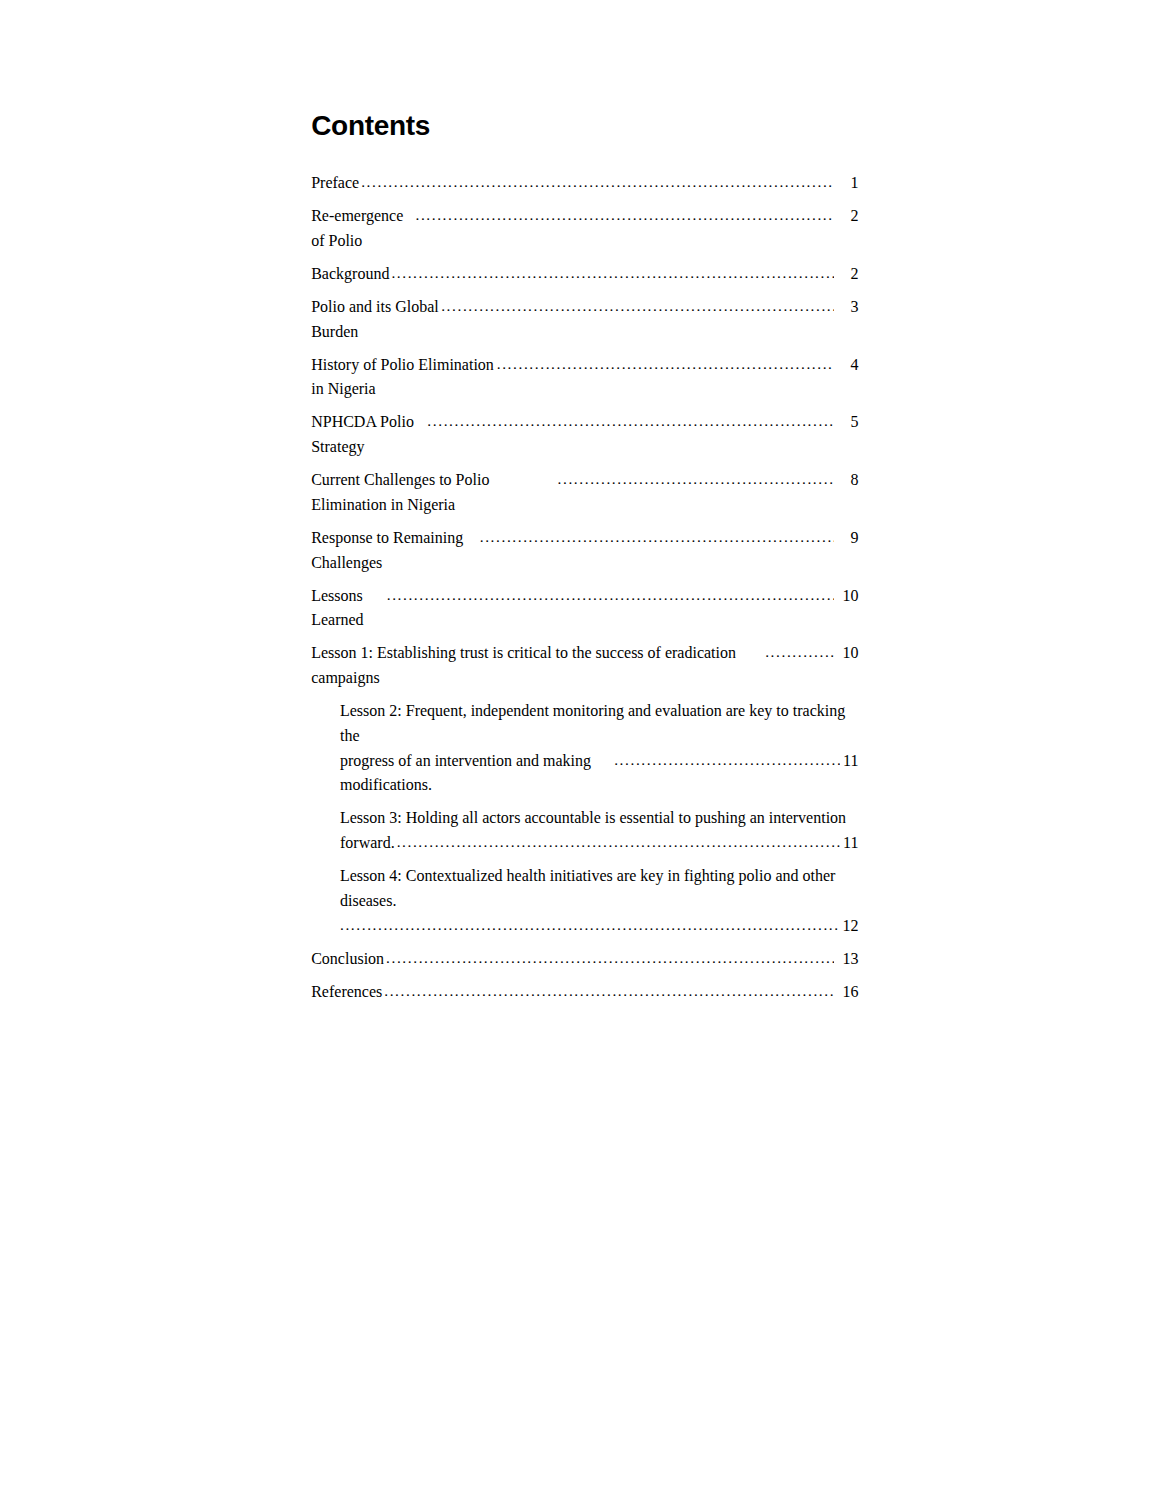Contents
Preface .................................................................................................................................. 1
Re-emergence of Polio ............................................................................................................... 2
Background ........................................................................................................................... 2
Polio and its Global Burden ..................................................................................................... 3
History of Polio Elimination in Nigeria ..................................................................................... 4
NPHCDA Polio Strategy ......................................................................................................... 5
Current Challenges to Polio Elimination in Nigeria .................................................................... 8
Response to Remaining Challenges ......................................................................................... 9
Lessons Learned ......................................................................................................................... 10
Lesson 1: Establishing trust is critical to the success of eradication campaigns .............. 10
Lesson 2: Frequent, independent monitoring and evaluation are key to tracking the progress of an intervention and making modifications. ..................................................... 11
Lesson 3: Holding all actors accountable is essential to pushing an intervention forward. ......................................................................................................................... 11
Lesson 4: Contextualized health initiatives are key in fighting polio and other diseases. ............................................................................................................................................. 12
Conclusion ............................................................................................................................. 13
References ............................................................................................................................. 16